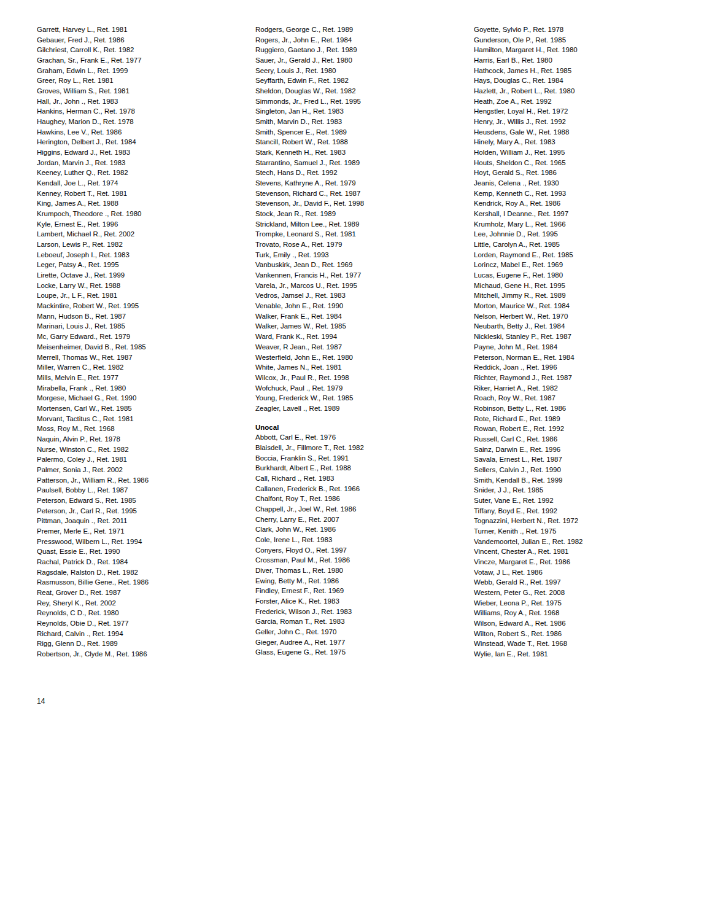Garrett, Harvey L., Ret. 1981
Gebauer, Fred J., Ret. 1986
Gilchriest, Carroll K., Ret. 1982
Grachan, Sr., Frank E., Ret. 1977
Graham, Edwin L., Ret. 1999
Greer, Roy L., Ret. 1981
Groves, William S., Ret. 1981
Hall, Jr., John ., Ret. 1983
Hankins, Herman C., Ret. 1978
Haughey, Marion D., Ret. 1978
Hawkins, Lee V., Ret. 1986
Herington, Delbert J., Ret. 1984
Higgins, Edward J., Ret. 1983
Jordan, Marvin J., Ret. 1983
Keeney, Luther Q., Ret. 1982
Kendall, Joe L., Ret. 1974
Kenney, Robert T., Ret. 1981
King, James A., Ret. 1988
Krumpoch, Theodore ., Ret. 1980
Kyle, Ernest E., Ret. 1996
Lambert, Michael R., Ret. 2002
Larson, Lewis P., Ret. 1982
Leboeuf, Joseph I., Ret. 1983
Leger, Patsy A., Ret. 1995
Lirette, Octave J., Ret. 1999
Locke, Larry W., Ret. 1988
Loupe, Jr., L F., Ret. 1981
Mackintire, Robert W., Ret. 1995
Mann, Hudson B., Ret. 1987
Marinari, Louis J., Ret. 1985
Mc, Garry Edward., Ret. 1979
Meisenheimer, David B., Ret. 1985
Merrell, Thomas W., Ret. 1987
Miller, Warren C., Ret. 1982
Mills, Melvin E., Ret. 1977
Mirabella, Frank ., Ret. 1980
Morgese, Michael G., Ret. 1990
Mortensen, Carl W., Ret. 1985
Morvant, Tactitus C., Ret. 1981
Moss, Roy M., Ret. 1968
Naquin, Alvin P., Ret. 1978
Nurse, Winston C., Ret. 1982
Palermo, Coley J., Ret. 1981
Palmer, Sonia J., Ret. 2002
Patterson, Jr., William R., Ret. 1986
Paulsell, Bobby L., Ret. 1987
Peterson, Edward S., Ret. 1985
Peterson, Jr., Carl R., Ret. 1995
Pittman, Joaquin ., Ret. 2011
Premer, Merle E., Ret. 1971
Presswood, Wilbern L., Ret. 1994
Quast, Essie E., Ret. 1990
Rachal, Patrick D., Ret. 1984
Ragsdale, Ralston D., Ret. 1982
Rasmusson, Billie Gene., Ret. 1986
Reat, Grover D., Ret. 1987
Rey, Sheryl K., Ret. 2002
Reynolds, C D., Ret. 1980
Reynolds, Obie D., Ret. 1977
Richard, Calvin ., Ret. 1994
Rigg, Glenn D., Ret. 1989
Robertson, Jr., Clyde M., Ret. 1986
Rodgers, George C., Ret. 1989
Rogers, Jr., John E., Ret. 1984
Ruggiero, Gaetano J., Ret. 1989
Sauer, Jr., Gerald J., Ret. 1980
Seery, Louis J., Ret. 1980
Seyffarth, Edwin F., Ret. 1982
Sheldon, Douglas W., Ret. 1982
Simmonds, Jr., Fred L., Ret. 1995
Singleton, Jan H., Ret. 1983
Smith, Marvin D., Ret. 1983
Smith, Spencer E., Ret. 1989
Stancill, Robert W., Ret. 1988
Stark, Kenneth H., Ret. 1983
Starrantino, Samuel J., Ret. 1989
Stech, Hans D., Ret. 1992
Stevens, Kathryne A., Ret. 1979
Stevenson, Richard C., Ret. 1987
Stevenson, Jr., David F., Ret. 1998
Stock, Jean R., Ret. 1989
Strickland, Milton Lee., Ret. 1989
Trompke, Leonard S., Ret. 1981
Trovato, Rose A., Ret. 1979
Turk, Emily ., Ret. 1993
Vanbuskirk, Jean D., Ret. 1969
Vankennen, Francis H., Ret. 1977
Varela, Jr., Marcos U., Ret. 1995
Vedros, Jamsel J., Ret. 1983
Venable, John E., Ret. 1990
Walker, Frank E., Ret. 1984
Walker, James W., Ret. 1985
Ward, Frank K., Ret. 1994
Weaver, R Jean., Ret. 1987
Westerfield, John E., Ret. 1980
White, James N., Ret. 1981
Wilcox, Jr., Paul R., Ret. 1998
Wofchuck, Paul ., Ret. 1979
Young, Frederick W., Ret. 1985
Zeagler, Lavell ., Ret. 1989
Unocal
Abbott, Carl E., Ret. 1976
Blaisdell, Jr., Fillmore T., Ret. 1982
Boccia, Franklin S., Ret. 1991
Burkhardt, Albert E., Ret. 1988
Call, Richard ., Ret. 1983
Callanen, Frederick B., Ret. 1966
Chalfont, Roy T., Ret. 1986
Chappell, Jr., Joel W., Ret. 1986
Cherry, Larry E., Ret. 2007
Clark, John W., Ret. 1986
Cole, Irene L., Ret. 1983
Conyers, Floyd O., Ret. 1997
Crossman, Paul M., Ret. 1986
Diver, Thomas L., Ret. 1980
Ewing, Betty M., Ret. 1986
Findley, Ernest F., Ret. 1969
Forster, Alice K., Ret. 1983
Frederick, Wilson J., Ret. 1983
Garcia, Roman T., Ret. 1983
Geller, John C., Ret. 1970
Gieger, Audree A., Ret. 1977
Glass, Eugene G., Ret. 1975
Goyette, Sylvio P., Ret. 1978
Gunderson, Ole P., Ret. 1985
Hamilton, Margaret H., Ret. 1980
Harris, Earl B., Ret. 1980
Hathcock, James H., Ret. 1985
Hays, Douglas C., Ret. 1984
Hazlett, Jr., Robert L., Ret. 1980
Heath, Zoe A., Ret. 1992
Hengstler, Loyal H., Ret. 1972
Henry, Jr., Willis J., Ret. 1992
Heusdens, Gale W., Ret. 1988
Hinely, Mary A., Ret. 1983
Holden, William J., Ret. 1995
Houts, Sheldon C., Ret. 1965
Hoyt, Gerald S., Ret. 1986
Jeanis, Celena ., Ret. 1930
Kemp, Kenneth C., Ret. 1993
Kendrick, Roy A., Ret. 1986
Kershall, I Deanne., Ret. 1997
Krumholz, Mary L., Ret. 1966
Lee, Johnnie D., Ret. 1995
Little, Carolyn A., Ret. 1985
Lorden, Raymond E., Ret. 1985
Lorincz, Mabel E., Ret. 1969
Lucas, Eugene F., Ret. 1980
Michaud, Gene H., Ret. 1995
Mitchell, Jimmy R., Ret. 1989
Morton, Maurice W., Ret. 1984
Nelson, Herbert W., Ret. 1970
Neubarth, Betty J., Ret. 1984
Nickleski, Stanley P., Ret. 1987
Payne, John M., Ret. 1984
Peterson, Norman E., Ret. 1984
Reddick, Joan ., Ret. 1996
Richter, Raymond J., Ret. 1987
Riker, Harriet A., Ret. 1982
Roach, Roy W., Ret. 1987
Robinson, Betty L., Ret. 1986
Rote, Richard E., Ret. 1989
Rowan, Robert E., Ret. 1992
Russell, Carl C., Ret. 1986
Sainz, Darwin E., Ret. 1996
Savala, Ernest L., Ret. 1987
Sellers, Calvin J., Ret. 1990
Smith, Kendall B., Ret. 1999
Snider, J J., Ret. 1985
Suter, Vane E., Ret. 1992
Tiffany, Boyd E., Ret. 1992
Tognazzini, Herbert N., Ret. 1972
Turner, Kenith ., Ret. 1975
Vandemoortel, Julian E., Ret. 1982
Vincent, Chester A., Ret. 1981
Vincze, Margaret E., Ret. 1986
Votaw, J L., Ret. 1986
Webb, Gerald R., Ret. 1997
Western, Peter G., Ret. 2008
Wieber, Leona P., Ret. 1975
Williams, Roy A., Ret. 1968
Wilson, Edward A., Ret. 1986
Wilton, Robert S., Ret. 1986
Winstead, Wade T., Ret. 1968
Wylie, Ian E., Ret. 1981
14